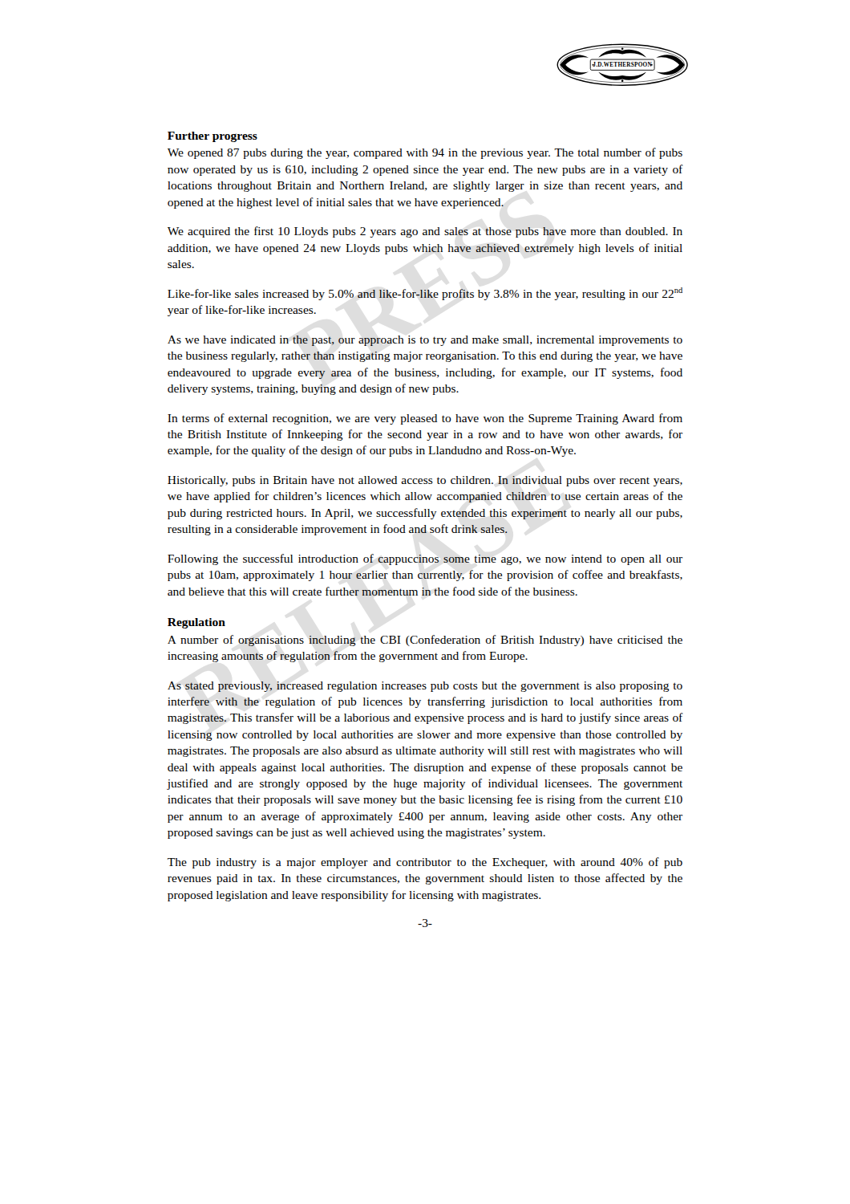J.D. Wetherspoon J.D.WETHERSPOON
PRESS RELEASE
Further progress
We opened 87 pubs during the year, compared with 94 in the previous year. The total number of pubs now operated by us is 610, including 2 opened since the year end. The new pubs are in a variety of locations throughout Britain and Northern Ireland, are slightly larger in size than recent years, and opened at the highest level of initial sales that we have experienced.
We acquired the first 10 Lloyds pubs 2 years ago and sales at those pubs have more than doubled. In addition, we have opened 24 new Lloyds pubs which have achieved extremely high levels of initial sales.
Like-for-like sales increased by 5.0% and like-for-like profits by 3.8% in the year, resulting in our 22nd year of like-for-like increases.
As we have indicated in the past, our approach is to try and make small, incremental improvements to the business regularly, rather than instigating major reorganisation. To this end during the year, we have endeavoured to upgrade every area of the business, including, for example, our IT systems, food delivery systems, training, buying and design of new pubs.
In terms of external recognition, we are very pleased to have won the Supreme Training Award from the British Institute of Innkeeping for the second year in a row and to have won other awards, for example, for the quality of the design of our pubs in Llandudno and Ross-on-Wye.
Historically, pubs in Britain have not allowed access to children. In individual pubs over recent years, we have applied for children’s licences which allow accompanied children to use certain areas of the pub during restricted hours. In April, we successfully extended this experiment to nearly all our pubs, resulting in a considerable improvement in food and soft drink sales.
Following the successful introduction of cappuccinos some time ago, we now intend to open all our pubs at 10am, approximately 1 hour earlier than currently, for the provision of coffee and breakfasts, and believe that this will create further momentum in the food side of the business.
Regulation
A number of organisations including the CBI (Confederation of British Industry) have criticised the increasing amounts of regulation from the government and from Europe.
As stated previously, increased regulation increases pub costs but the government is also proposing to interfere with the regulation of pub licences by transferring jurisdiction to local authorities from magistrates. This transfer will be a laborious and expensive process and is hard to justify since areas of licensing now controlled by local authorities are slower and more expensive than those controlled by magistrates. The proposals are also absurd as ultimate authority will still rest with magistrates who will deal with appeals against local authorities. The disruption and expense of these proposals cannot be justified and are strongly opposed by the huge majority of individual licensees. The government indicates that their proposals will save money but the basic licensing fee is rising from the current £10 per annum to an average of approximately £400 per annum, leaving aside other costs. Any other proposed savings can be just as well achieved using the magistrates’ system.
The pub industry is a major employer and contributor to the Exchequer, with around 40% of pub revenues paid in tax. In these circumstances, the government should listen to those affected by the proposed legislation and leave responsibility for licensing with magistrates.
-3-